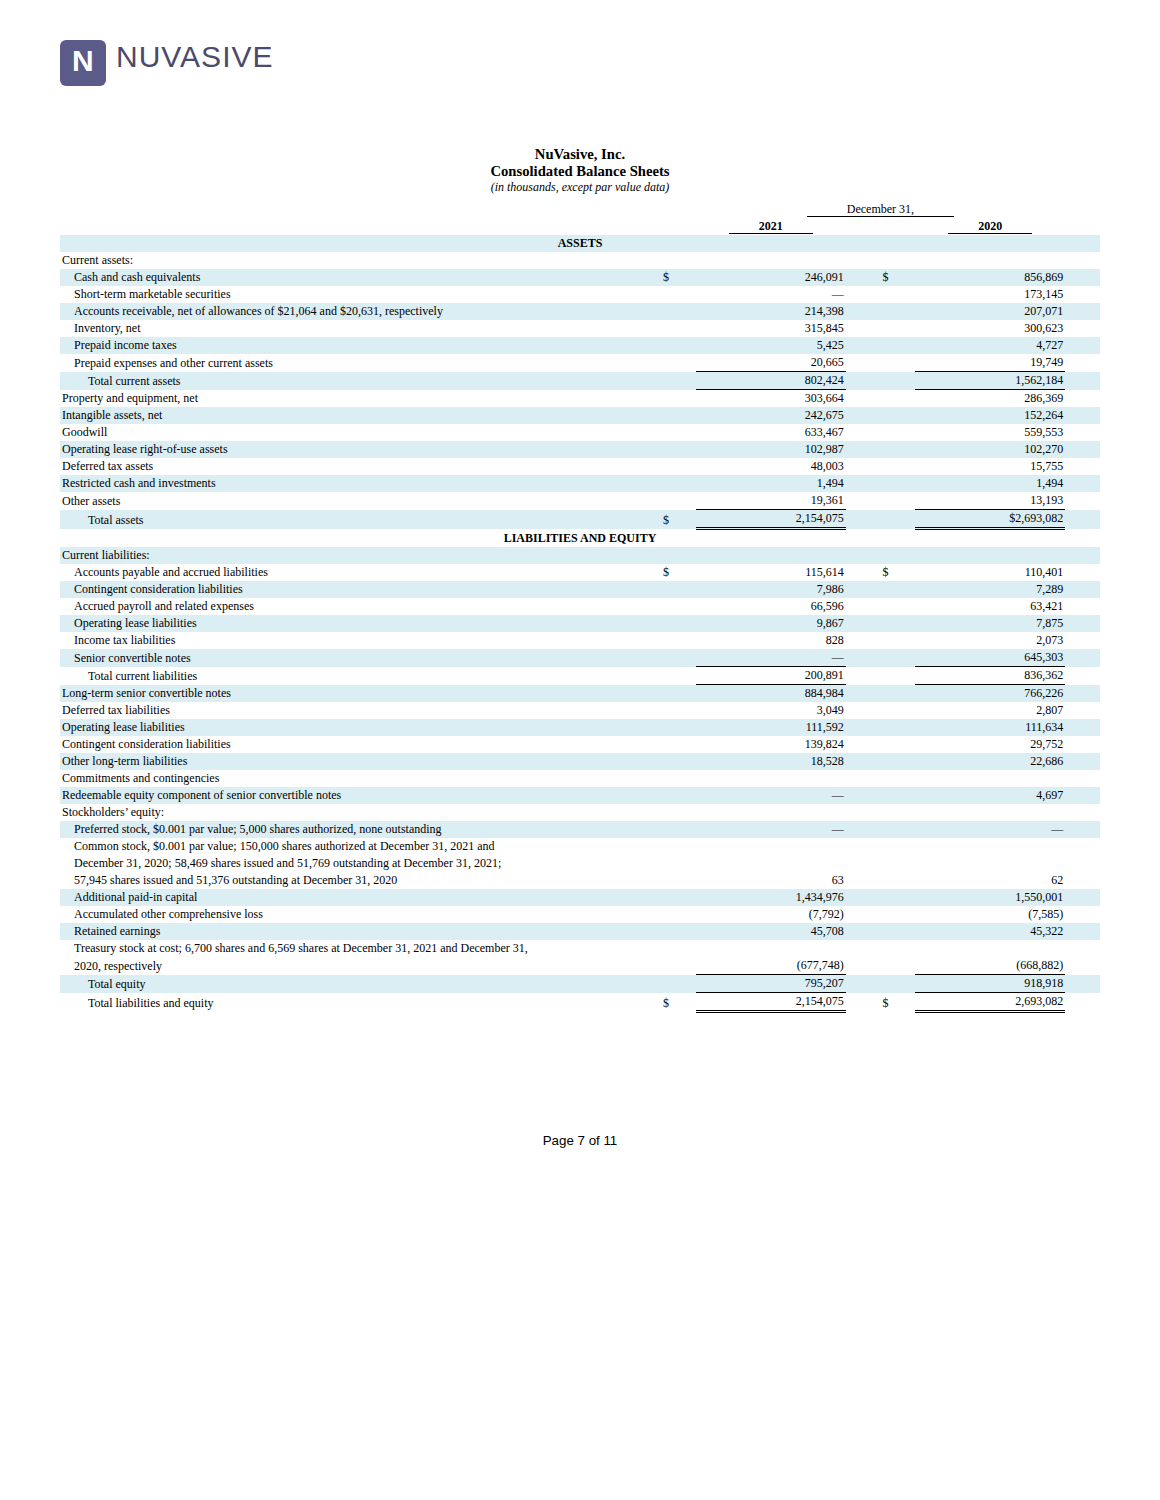NUVASIVE
NuVasive, Inc.
Consolidated Balance Sheets
(in thousands, except par value data)
| | December 31, |
| | 2021 | 2020 |
| ASSETS |
| Current assets: | | | | | | |
| Cash and cash equivalents | $ | 246,091 | | $ | 856,869 | |
| Short-term marketable securities | | — | | | 173,145 | |
| Accounts receivable, net of allowances of $21,064 and $20,631, respectively | | 214,398 | | | 207,071 | |
| Inventory, net | | 315,845 | | | 300,623 | |
| Prepaid income taxes | | 5,425 | | | 4,727 | |
| Prepaid expenses and other current assets | | 20,665 | | | 19,749 | |
| Total current assets | | 802,424 | | | 1,562,184 | |
| Property and equipment, net | | 303,664 | | | 286,369 | |
| Intangible assets, net | | 242,675 | | | 152,264 | |
| Goodwill | | 633,467 | | | 559,553 | |
| Operating lease right-of-use assets | | 102,987 | | | 102,270 | |
| Deferred tax assets | | 48,003 | | | 15,755 | |
| Restricted cash and investments | | 1,494 | | | 1,494 | |
| Other assets | | 19,361 | | | 13,193 | |
| Total assets | $ | 2,154,075 | | | $2,693,082 | |
| LIABILITIES AND EQUITY |
| Current liabilities: | | | | | | |
| Accounts payable and accrued liabilities | $ | 115,614 | | $ | 110,401 | |
| Contingent consideration liabilities | | 7,986 | | | 7,289 | |
| Accrued payroll and related expenses | | 66,596 | | | 63,421 | |
| Operating lease liabilities | | 9,867 | | | 7,875 | |
| Income tax liabilities | | 828 | | | 2,073 | |
| Senior convertible notes | | — | | | 645,303 | |
| Total current liabilities | | 200,891 | | | 836,362 | |
| Long-term senior convertible notes | | 884,984 | | | 766,226 | |
| Deferred tax liabilities | | 3,049 | | | 2,807 | |
| Operating lease liabilities | | 111,592 | | | 111,634 | |
| Contingent consideration liabilities | | 139,824 | | | 29,752 | |
| Other long-term liabilities | | 18,528 | | | 22,686 | |
| Commitments and contingencies | | | | | | |
| Redeemable equity component of senior convertible notes | | — | | | 4,697 | |
| Stockholders’ equity: | | | | | | |
| Preferred stock, $0.001 par value; 5,000 shares authorized, none outstanding | | — | | | — | |
| Common stock, $0.001 par value; 150,000 shares authorized at December 31, 2021 and | | | | | | |
| December 31, 2020; 58,469 shares issued and 51,769 outstanding at December 31, 2021; | | | | | | |
| 57,945 shares issued and 51,376 outstanding at December 31, 2020 | | 63 | | | 62 | |
| Additional paid-in capital | | 1,434,976 | | | 1,550,001 | |
| Accumulated other comprehensive loss | | (7,792) | | | (7,585) | |
| Retained earnings | | 45,708 | | | 45,322 | |
| Treasury stock at cost; 6,700 shares and 6,569 shares at December 31, 2021 and December 31, | | | | | | |
| 2020, respectively | | (677,748) | | | (668,882) | |
| Total equity | | 795,207 | | | 918,918 | |
| Total liabilities and equity | $ | 2,154,075 | | $ | 2,693,082 | |
Page 7 of 11